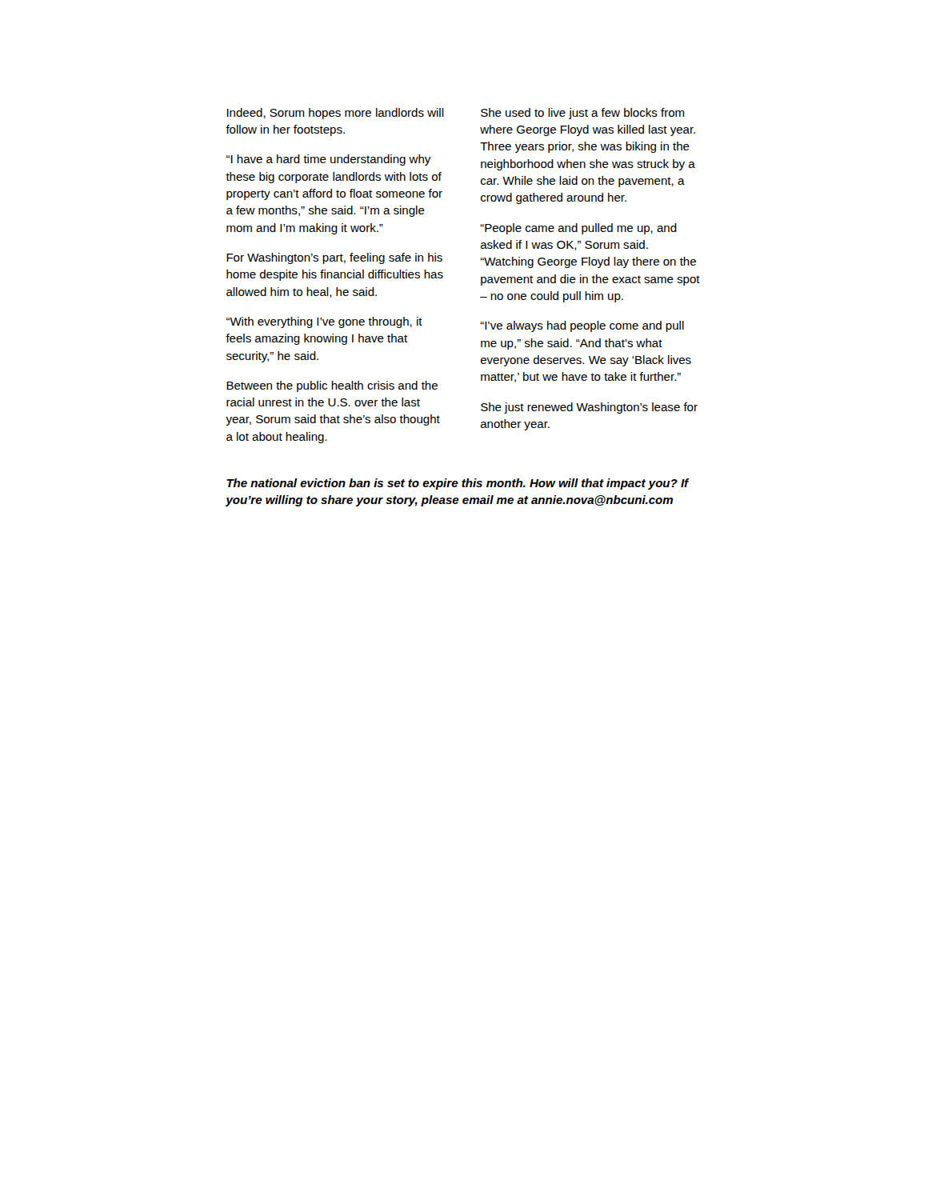Indeed, Sorum hopes more landlords will follow in her footsteps.
“I have a hard time understanding why these big corporate landlords with lots of property can’t afford to float someone for a few months,” she said. “I’m a single mom and I’m making it work.”
For Washington’s part, feeling safe in his home despite his financial difficulties has allowed him to heal, he said.
“With everything I’ve gone through, it feels amazing knowing I have that security,” he said.
Between the public health crisis and the racial unrest in the U.S. over the last year, Sorum said that she’s also thought a lot about healing.
She used to live just a few blocks from where George Floyd was killed last year. Three years prior, she was biking in the neighborhood when she was struck by a car. While she laid on the pavement, a crowd gathered around her.
“People came and pulled me up, and asked if I was OK,” Sorum said. “Watching George Floyd lay there on the pavement and die in the exact same spot – no one could pull him up.
“I’ve always had people come and pull me up,” she said. “And that’s what everyone deserves. We say ‘Black lives matter,’ but we have to take it further.”
She just renewed Washington’s lease for another year.
The national eviction ban is set to expire this month. How will that impact you? If you’re willing to share your story, please email me at annie.nova@nbcuni.com